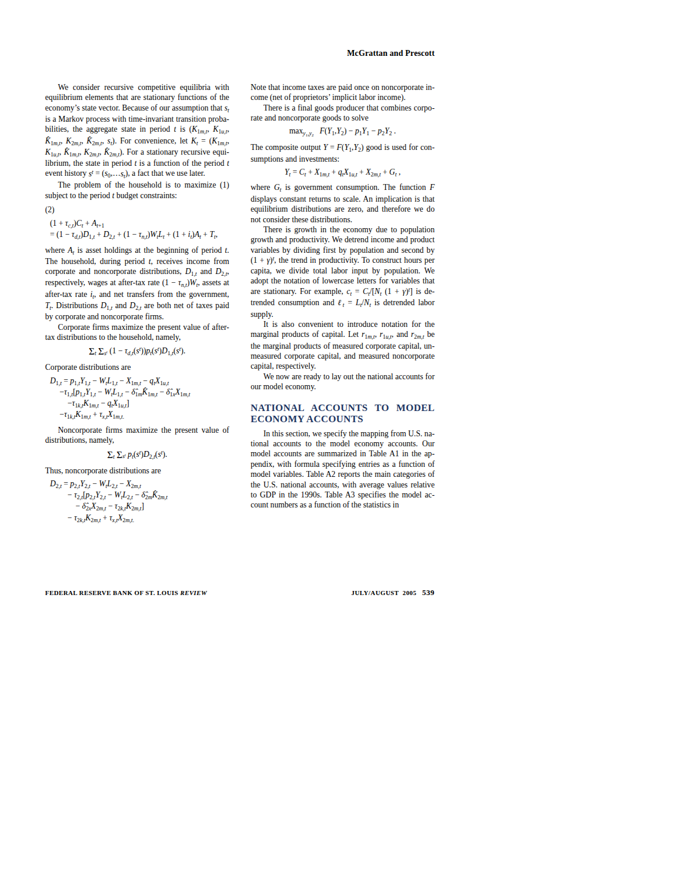McGrattan and Prescott
We consider recursive competitive equilibria with equilibrium elements that are stationary functions of the economy’s state vector. Because of our assumption that st is a Markov process with time-invariant transition probabilities, the aggregate state in period t is (K1m,t, K1u,t, K̂1m,t, K2m,t, K̂2m,t, st). For convenience, let Kt = (K1m,t, K1u,t, K̂1m,t, K2m,t, K̂2m,t). For a stationary recursive equilibrium, the state in period t is a function of the period t event history st = (s0,…st), a fact that we use later.
The problem of the household is to maximize (1) subject to the period t budget constraints:
(2)
(1 + τc,t)Ct + At+1 = (1 − τd,t)D1,t + D2,t + (1 − τn,t)WtLt + (1 + it)At + Tt,
where At is asset holdings at the beginning of period t. The household, during period t, receives income from corporate and noncorporate distributions, D1,t and D2,t, respectively, wages at after-tax rate (1 − τn,t)Wt, assets at after-tax rate it, and net transfers from the government, Tt. Distributions D1,t and D2,t are both net of taxes paid by corporate and noncorporate firms.
Corporate firms maximize the present value of after-tax distributions to the household, namely,
Σt Σst (1 − τd,t(st))pt(st)D1,t(st).
Corporate distributions are
D1,t = p1,tY1,t − WtL1,t − X1m,t − qtX1u,t −τ1,t[p1,tY1,t − WtL1,t − δ̂1mK̂1m,t − δ̂1xX1m,t −τ1k,tK1m,t − qtX1u,t] −τ1k,tK1m,t + τx,tX1m,t.
Noncorporate firms maximize the present value of distributions, namely,
Σt Σst pt(st)D2,t(st).
Thus, noncorporate distributions are
D2,t = p2,tY2,t − WtL2,t − X2m,t − τ2,t[p2,tY2,t − WtL2,t − δ̂2mK̂2m,t − δ̂2xX2m,t − τ2k,tK2m,t] − τ2k,tK2m,t + τx,tX2m,t.
Note that income taxes are paid once on noncorporate income (net of proprietors’ implicit labor income).
There is a final goods producer that combines corporate and noncorporate goods to solve
maxy1,y2 F(Y1,Y2) − p1Y1 − p2Y2 .
The composite output Y = F(Y1,Y2) good is used for consumptions and investments:
Yt = Ct + X1m,t + qtX1u,t + X2m,t + Gt ,
where Gt is government consumption. The function F displays constant returns to scale. An implication is that equilibrium distributions are zero, and therefore we do not consider these distributions.
There is growth in the economy due to population growth and productivity. We detrend income and product variables by dividing first by population and second by (1 + γ)t, the trend in productivity. To construct hours per capita, we divide total labor input by population. We adopt the notation of lowercase letters for variables that are stationary. For example, ct = Ct/[Nt (1 + γ)t] is detrended consumption and ℓt = Lt/Nt is detrended labor supply.
It is also convenient to introduce notation for the marginal products of capital. Let r1m,t, r1u,t, and r2m,t be the marginal products of measured corporate capital, unmeasured corporate capital, and measured noncorporate capital, respectively.
We now are ready to lay out the national accounts for our model economy.
NATIONAL ACCOUNTS TO MODEL ECONOMY ACCOUNTS
In this section, we specify the mapping from U.S. national accounts to the model economy accounts. Our model accounts are summarized in Table A1 in the appendix, with formula specifying entries as a function of model variables. Table A2 reports the main categories of the U.S. national accounts, with average values relative to GDP in the 1990s. Table A3 specifies the model account numbers as a function of the statistics in
FEDERAL RESERVE BANK OF ST. LOUIS REVIEW
JULY/AUGUST 2005 539